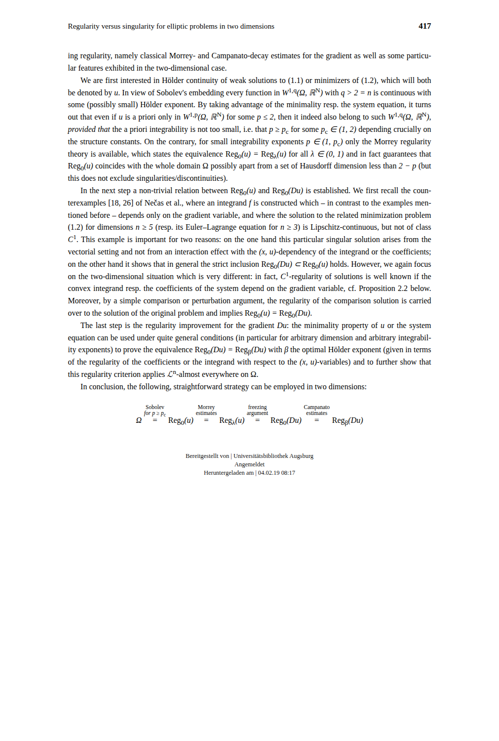Regularity versus singularity for elliptic problems in two dimensions 417
ing regularity, namely classical Morrey- and Campanato-decay estimates for the gradient as well as some particular features exhibited in the two-dimensional case.
We are first interested in Hölder continuity of weak solutions to (1.1) or minimizers of (1.2), which will both be denoted by u. In view of Sobolev's embedding every function in W1,q(Ω, ℝN) with q > 2 = n is continuous with some (possibly small) Hölder exponent. By taking advantage of the minimality resp. the system equation, it turns out that even if u is a priori only in W1,p(Ω, ℝN) for some p ≤ 2, then it indeed also belong to such W1,q(Ω, ℝN), provided that the a priori integrability is not too small, i.e. that p ≥ pc for some pc ∈ (1, 2) depending crucially on the structure constants. On the contrary, for small integrability exponents p ∈ (1, pc) only the Morrey regularity theory is available, which states the equivalence Reg0(u) = Regλ(u) for all λ ∈ (0, 1) and in fact guarantees that Reg0(u) coincides with the whole domain Ω possibly apart from a set of Hausdorff dimension less than 2 − p (but this does not exclude singularities/discontinuities).
In the next step a non-trivial relation between Reg0(u) and Reg0(Du) is established. We first recall the counterexamples [18, 26] of Nečas et al., where an integrand f is constructed which – in contrast to the examples mentioned before – depends only on the gradient variable, and where the solution to the related minimization problem (1.2) for dimensions n ≥ 5 (resp. its Euler–Lagrange equation for n ≥ 3) is Lipschitz-continuous, but not of class C1. This example is important for two reasons: on the one hand this particular singular solution arises from the vectorial setting and not from an interaction effect with the (x, u)-dependency of the integrand or the coefficients; on the other hand it shows that in general the strict inclusion Reg0(Du) ⊂ Reg0(u) holds. However, we again focus on the two-dimensional situation which is very different: in fact, C1-regularity of solutions is well known if the convex integrand resp. the coefficients of the system depend on the gradient variable, cf. Proposition 2.2 below. Moreover, by a simple comparison or perturbation argument, the regularity of the comparison solution is carried over to the solution of the original problem and implies Reg0(u) = Reg0(Du).
The last step is the regularity improvement for the gradient Du: the minimality property of u or the system equation can be used under quite general conditions (in particular for arbitrary dimension and arbitrary integrability exponents) to prove the equivalence Reg0(Du) = Regβ(Du) with β the optimal Hölder exponent (given in terms of the regularity of the coefficients or the integrand with respect to the (x, u)-variables) and to further show that this regularity criterion applies ℒn-almost everywhere on Ω.
In conclusion, the following, straightforward strategy can be employed in two dimensions:
| Ω | Sobolev for p ≥ p c = | Reg 0 (u) | Morrey estimates = | Reg λ (u) | freezing argument = | Reg 0 (Du) | Campanato estimates = | Reg β (Du) |
Bereitgestellt von | Universitätsbibliothek Augsburg
Angemeldet
Heruntergeladen am | 04.02.19 08:17